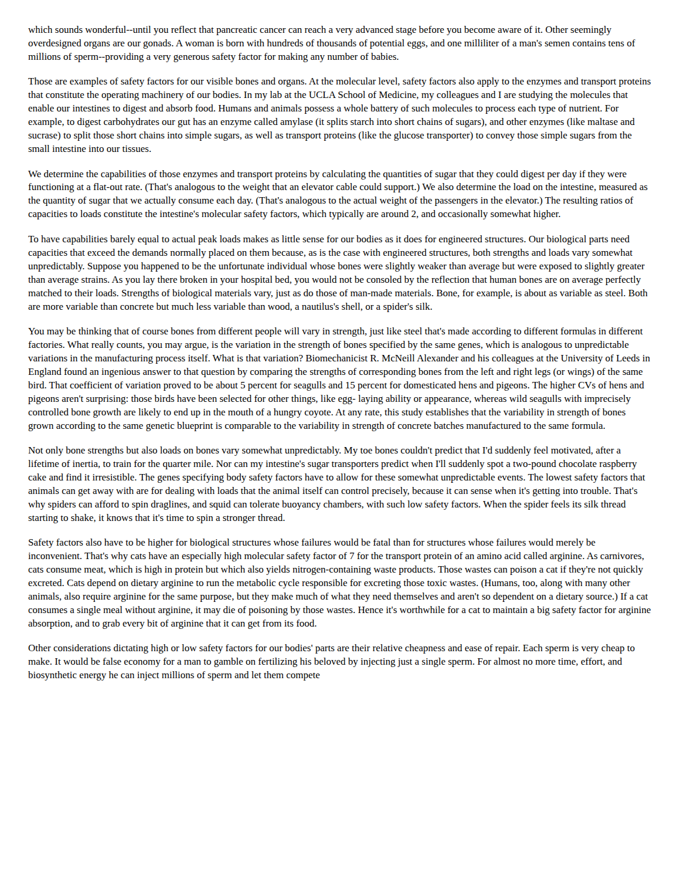which sounds wonderful--until you reflect that pancreatic cancer can reach a very advanced stage before you become aware of it. Other seemingly overdesigned organs are our gonads. A woman is born with hundreds of thousands of potential eggs, and one milliliter of a man's semen contains tens of millions of sperm--providing a very generous safety factor for making any number of babies.
Those are examples of safety factors for our visible bones and organs. At the molecular level, safety factors also apply to the enzymes and transport proteins that constitute the operating machinery of our bodies. In my lab at the UCLA School of Medicine, my colleagues and I are studying the molecules that enable our intestines to digest and absorb food. Humans and animals possess a whole battery of such molecules to process each type of nutrient. For example, to digest carbohydrates our gut has an enzyme called amylase (it splits starch into short chains of sugars), and other enzymes (like maltase and sucrase) to split those short chains into simple sugars, as well as transport proteins (like the glucose transporter) to convey those simple sugars from the small intestine into our tissues.
We determine the capabilities of those enzymes and transport proteins by calculating the quantities of sugar that they could digest per day if they were functioning at a flat-out rate. (That's analogous to the weight that an elevator cable could support.) We also determine the load on the intestine, measured as the quantity of sugar that we actually consume each day. (That's analogous to the actual weight of the passengers in the elevator.) The resulting ratios of capacities to loads constitute the intestine's molecular safety factors, which typically are around 2, and occasionally somewhat higher.
To have capabilities barely equal to actual peak loads makes as little sense for our bodies as it does for engineered structures. Our biological parts need capacities that exceed the demands normally placed on them because, as is the case with engineered structures, both strengths and loads vary somewhat unpredictably. Suppose you happened to be the unfortunate individual whose bones were slightly weaker than average but were exposed to slightly greater than average strains. As you lay there broken in your hospital bed, you would not be consoled by the reflection that human bones are on average perfectly matched to their loads. Strengths of biological materials vary, just as do those of man-made materials. Bone, for example, is about as variable as steel. Both are more variable than concrete but much less variable than wood, a nautilus's shell, or a spider's silk.
You may be thinking that of course bones from different people will vary in strength, just like steel that's made according to different formulas in different factories. What really counts, you may argue, is the variation in the strength of bones specified by the same genes, which is analogous to unpredictable variations in the manufacturing process itself. What is that variation? Biomechanicist R. McNeill Alexander and his colleagues at the University of Leeds in England found an ingenious answer to that question by comparing the strengths of corresponding bones from the left and right legs (or wings) of the same bird. That coefficient of variation proved to be about 5 percent for seagulls and 15 percent for domesticated hens and pigeons. The higher CVs of hens and pigeons aren't surprising: those birds have been selected for other things, like egg- laying ability or appearance, whereas wild seagulls with imprecisely controlled bone growth are likely to end up in the mouth of a hungry coyote. At any rate, this study establishes that the variability in strength of bones grown according to the same genetic blueprint is comparable to the variability in strength of concrete batches manufactured to the same formula.
Not only bone strengths but also loads on bones vary somewhat unpredictably. My toe bones couldn't predict that I'd suddenly feel motivated, after a lifetime of inertia, to train for the quarter mile. Nor can my intestine's sugar transporters predict when I'll suddenly spot a two-pound chocolate raspberry cake and find it irresistible. The genes specifying body safety factors have to allow for these somewhat unpredictable events. The lowest safety factors that animals can get away with are for dealing with loads that the animal itself can control precisely, because it can sense when it's getting into trouble. That's why spiders can afford to spin draglines, and squid can tolerate buoyancy chambers, with such low safety factors. When the spider feels its silk thread starting to shake, it knows that it's time to spin a stronger thread.
Safety factors also have to be higher for biological structures whose failures would be fatal than for structures whose failures would merely be inconvenient. That's why cats have an especially high molecular safety factor of 7 for the transport protein of an amino acid called arginine. As carnivores, cats consume meat, which is high in protein but which also yields nitrogen-containing waste products. Those wastes can poison a cat if they're not quickly excreted. Cats depend on dietary arginine to run the metabolic cycle responsible for excreting those toxic wastes. (Humans, too, along with many other animals, also require arginine for the same purpose, but they make much of what they need themselves and aren't so dependent on a dietary source.) If a cat consumes a single meal without arginine, it may die of poisoning by those wastes. Hence it's worthwhile for a cat to maintain a big safety factor for arginine absorption, and to grab every bit of arginine that it can get from its food.
Other considerations dictating high or low safety factors for our bodies' parts are their relative cheapness and ease of repair. Each sperm is very cheap to make. It would be false economy for a man to gamble on fertilizing his beloved by injecting just a single sperm. For almost no more time, effort, and biosynthetic energy he can inject millions of sperm and let them compete